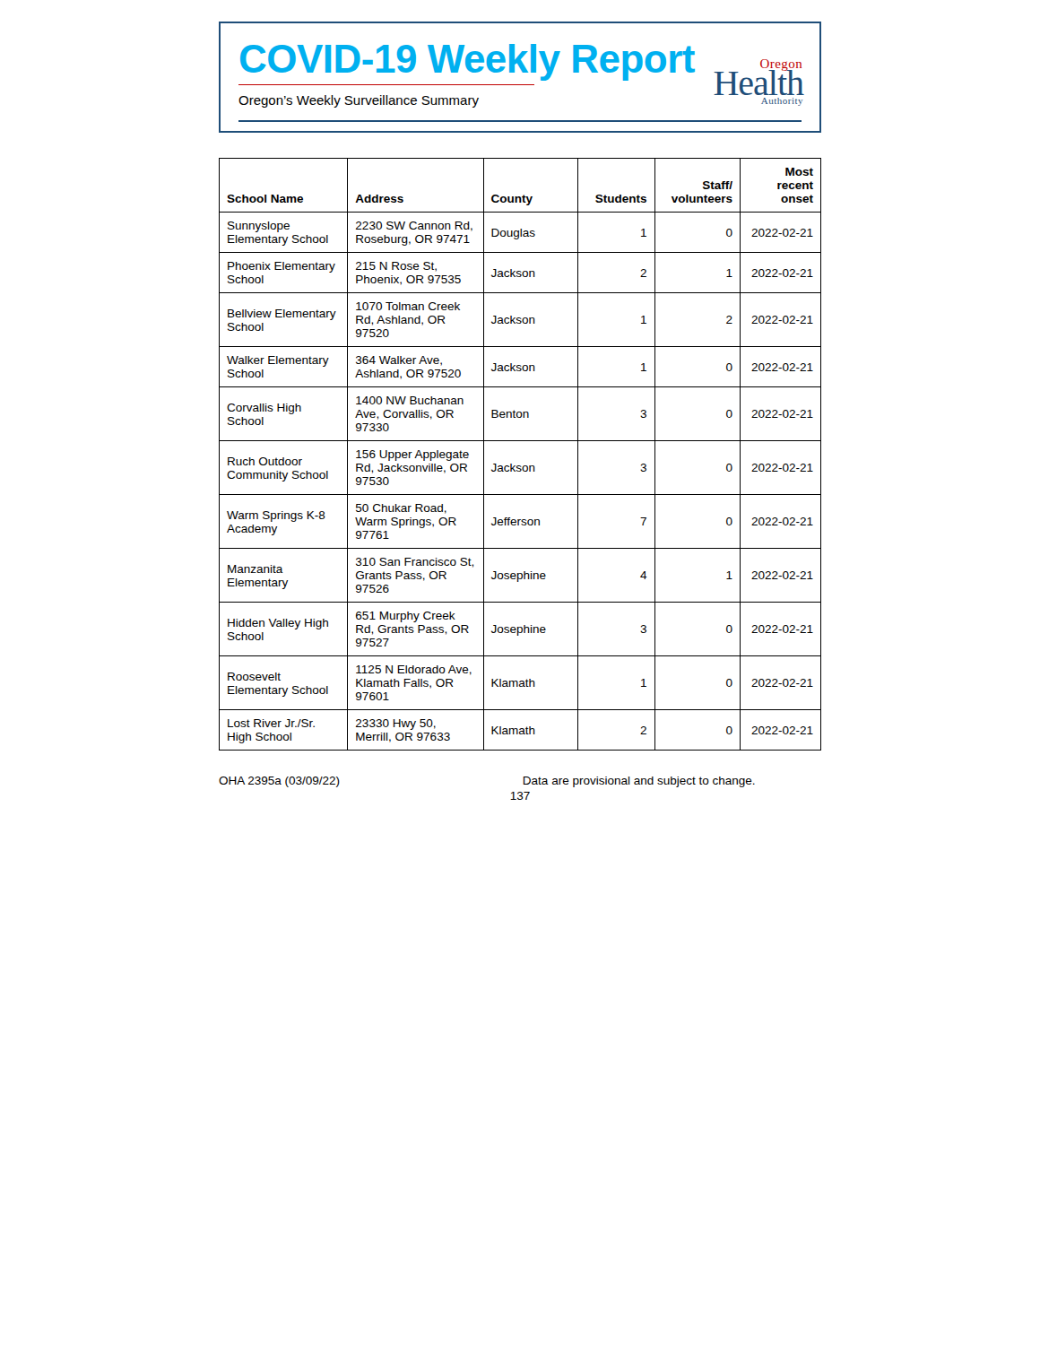COVID-19 Weekly Report
Oregon’s Weekly Surveillance Summary
Oregon Health Authority
| School Name | Address | County | Students | Staff/ volunteers | Most recent onset |
| --- | --- | --- | --- | --- | --- |
| Sunnyslope Elementary School | 2230 SW Cannon Rd, Roseburg, OR 97471 | Douglas | 1 | 0 | 2022-02-21 |
| Phoenix Elementary School | 215 N Rose St, Phoenix, OR 97535 | Jackson | 2 | 1 | 2022-02-21 |
| Bellview Elementary School | 1070 Tolman Creek Rd, Ashland, OR 97520 | Jackson | 1 | 2 | 2022-02-21 |
| Walker Elementary School | 364 Walker Ave, Ashland, OR 97520 | Jackson | 1 | 0 | 2022-02-21 |
| Corvallis High School | 1400 NW Buchanan Ave, Corvallis, OR 97330 | Benton | 3 | 0 | 2022-02-21 |
| Ruch Outdoor Community School | 156 Upper Applegate Rd, Jacksonville, OR 97530 | Jackson | 3 | 0 | 2022-02-21 |
| Warm Springs K-8 Academy | 50 Chukar Road, Warm Springs, OR 97761 | Jefferson | 7 | 0 | 2022-02-21 |
| Manzanita Elementary | 310 San Francisco St, Grants Pass, OR 97526 | Josephine | 4 | 1 | 2022-02-21 |
| Hidden Valley High School | 651 Murphy Creek Rd, Grants Pass, OR 97527 | Josephine | 3 | 0 | 2022-02-21 |
| Roosevelt Elementary School | 1125 N Eldorado Ave, Klamath Falls, OR 97601 | Klamath | 1 | 0 | 2022-02-21 |
| Lost River Jr./Sr. High School | 23330 Hwy 50, Merrill, OR 97633 | Klamath | 2 | 0 | 2022-02-21 |
OHA 2395a (03/09/22) Data are provisional and subject to change.
137